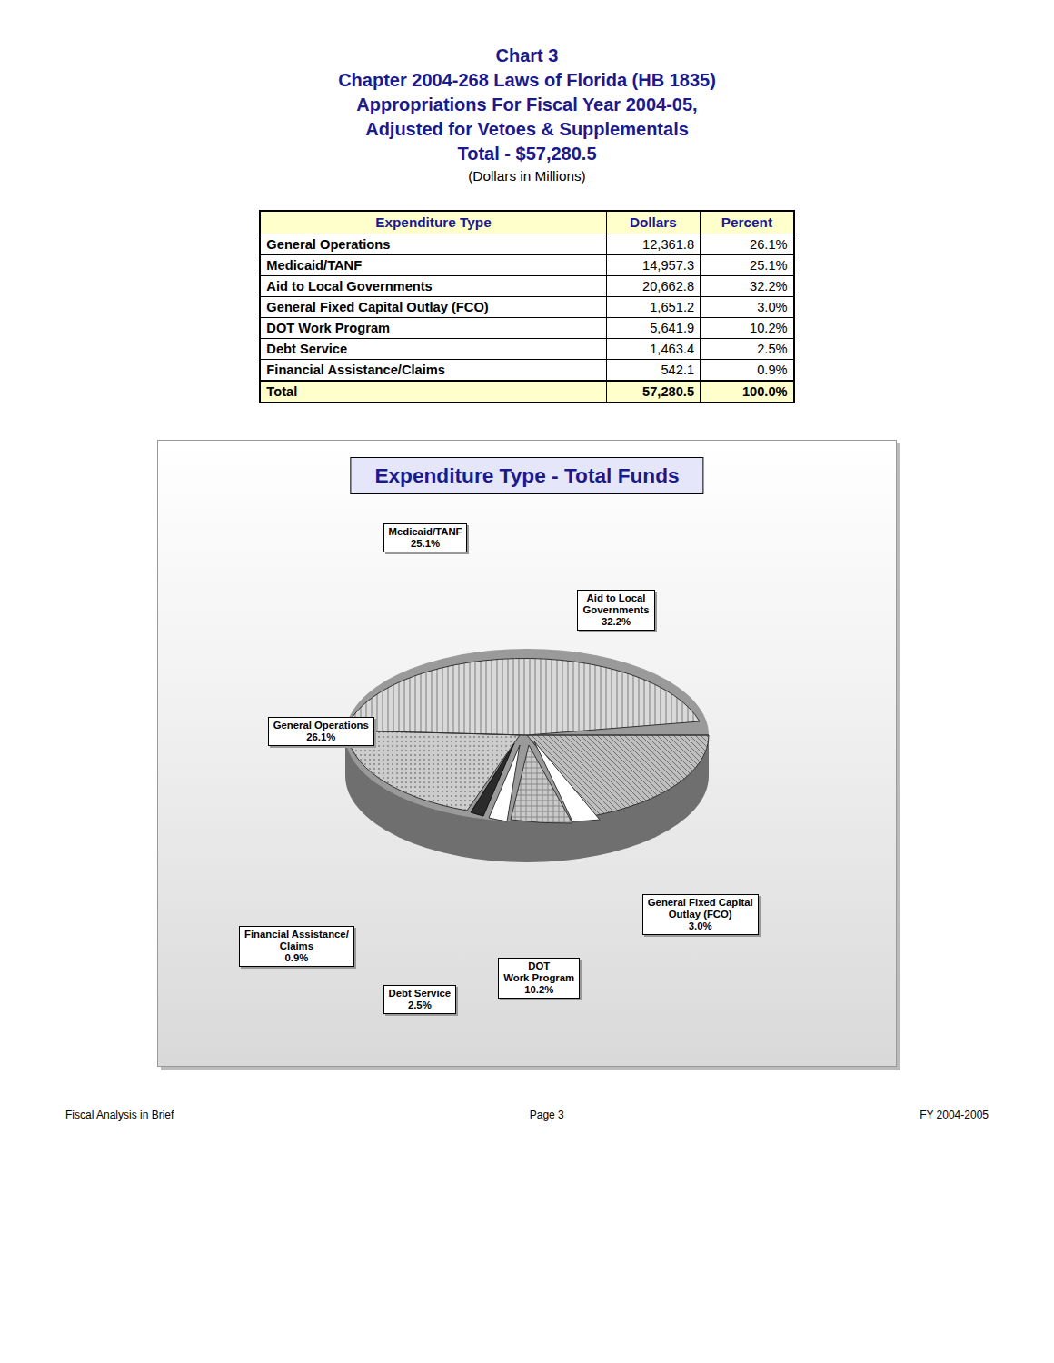Chart 3
Chapter 2004-268 Laws of Florida (HB 1835)
Appropriations For Fiscal Year 2004-05,
Adjusted for Vetoes & Supplementals
Total - $57,280.5
(Dollars in Millions)
| Expenditure Type | Dollars | Percent |
| --- | --- | --- |
| General Operations | 12,361.8 | 26.1% |
| Medicaid/TANF | 14,957.3 | 25.1% |
| Aid to Local Governments | 20,662.8 | 32.2% |
| General Fixed Capital Outlay (FCO) | 1,651.2 | 3.0% |
| DOT Work Program | 5,641.9 | 10.2% |
| Debt Service | 1,463.4 | 2.5% |
| Financial Assistance/Claims | 542.1 | 0.9% |
| Total | 57,280.5 | 100.0% |
Expenditure Type - Total Funds
Medicaid/TANF
25.1%
Aid to Local
Governments
32.2%
General Operations
26.1%
General Fixed Capital
Outlay (FCO)
3.0%
DOT
Work Program
10.2%
Debt Service
2.5%
Financial Assistance/
Claims
0.9%
Fiscal Analysis in Brief Page 3 FY 2004-2005